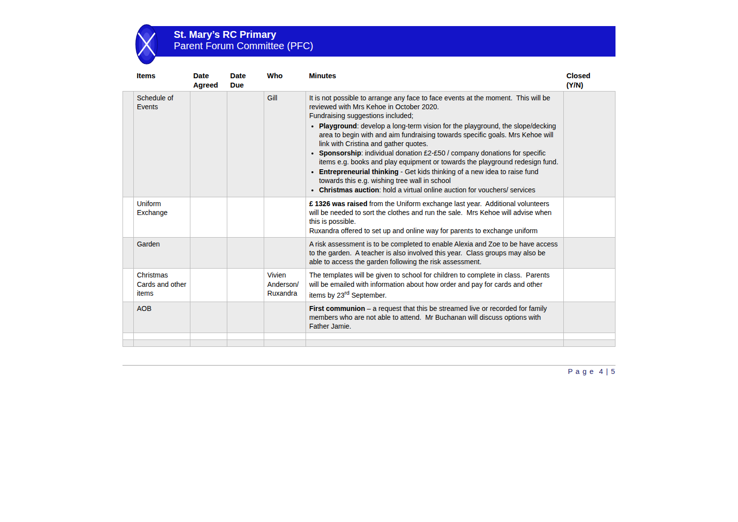St. Mary’s RC Primary
Parent Forum Committee (PFC)
| | Items | Date Agreed | Date Due | Who | Minutes | Closed (Y/N) |
| --- | --- | --- | --- | --- | --- | --- |
| | Schedule of Events | | | Gill | It is not possible to arrange any face to face events at the moment. This will be reviewed with Mrs Kehoe in October 2020. Fundraising suggestions included; Playground : develop a long-term vision for the playground, the slope/decking area to begin with and aim fundraising towards specific goals. Mrs Kehoe will link with Cristina and gather quotes. Sponsorship : individual donation £2-£50 / company donations for specific items e.g. books and play equipment or towards the playground redesign fund. Entrepreneurial thinking - Get kids thinking of a new idea to raise fund towards this e.g. wishing tree wall in school Christmas auction : hold a virtual online auction for vouchers/ services | |
| | Uniform Exchange | | | | £ 1326 was raised from the Uniform exchange last year. Additional volunteers will be needed to sort the clothes and run the sale. Mrs Kehoe will advise when this is possible. Ruxandra offered to set up and online way for parents to exchange uniform | |
| | Garden | | | | A risk assessment is to be completed to enable Alexia and Zoe to be have access to the garden. A teacher is also involved this year. Class groups may also be able to access the garden following the risk assessment. | |
| | Christmas Cards and other items | | | Vivien Anderson/ Ruxandra | The templates will be given to school for children to complete in class. Parents will be emailed with information about how order and pay for cards and other items by 23 rd September. | |
| | AOB | | | | First communion – a request that this be streamed live or recorded for family members who are not able to attend. Mr Buchanan will discuss options with Father Jamie. | |
P a g e 4 | 5